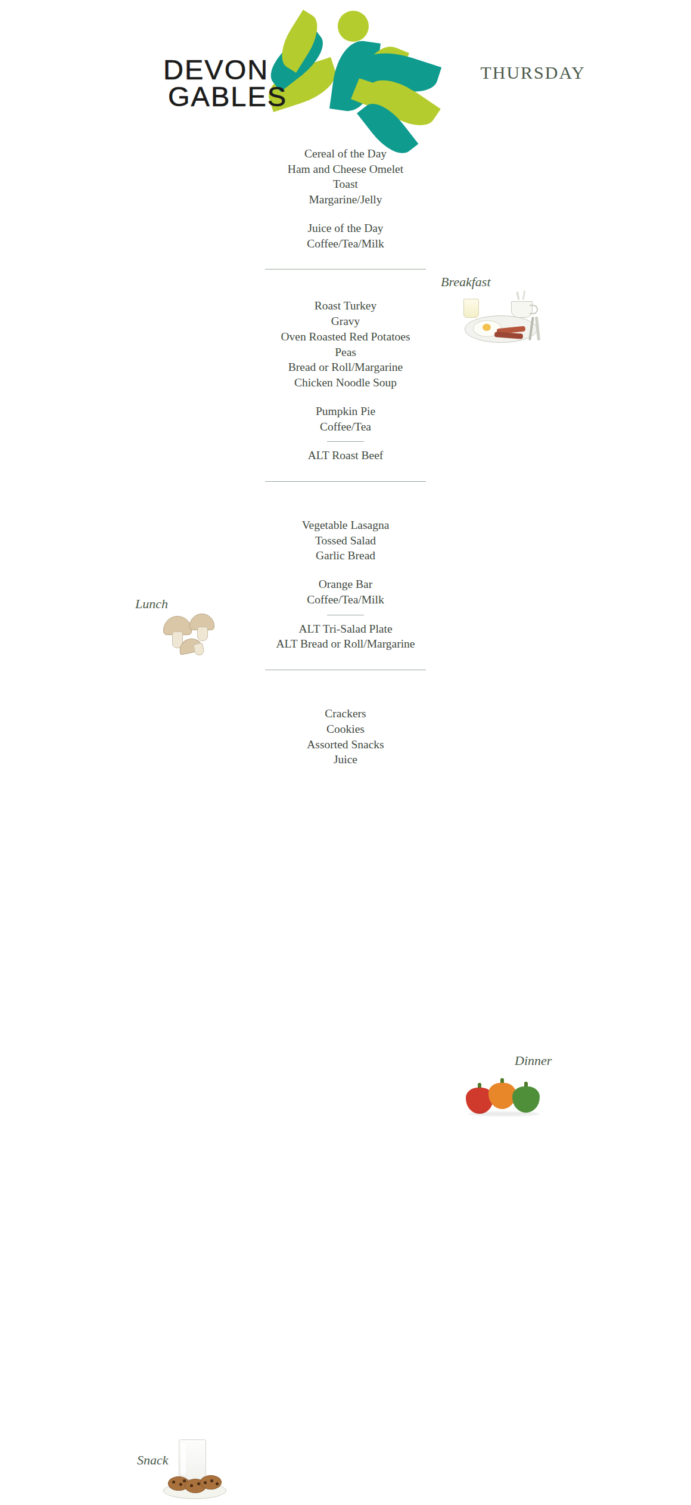DEVON GABLES
THURSDAY
Breakfast
Cereal of the Day
Ham and Cheese Omelet
Toast
Margarine/Jelly
Juice of the Day
Coffee/Tea/Milk
Lunch
Roast Turkey
Gravy
Oven Roasted Red Potatoes
Peas
Bread or Roll/Margarine
Chicken Noodle Soup
Pumpkin Pie
Coffee/Tea
ALT Roast Beef
Dinner
Vegetable Lasagna
Tossed Salad
Garlic Bread
Orange Bar
Coffee/Tea/Milk
ALT Tri-Salad Plate
ALT Bread or Roll/Margarine
Snack
Crackers
Cookies
Assorted Snacks
Juice